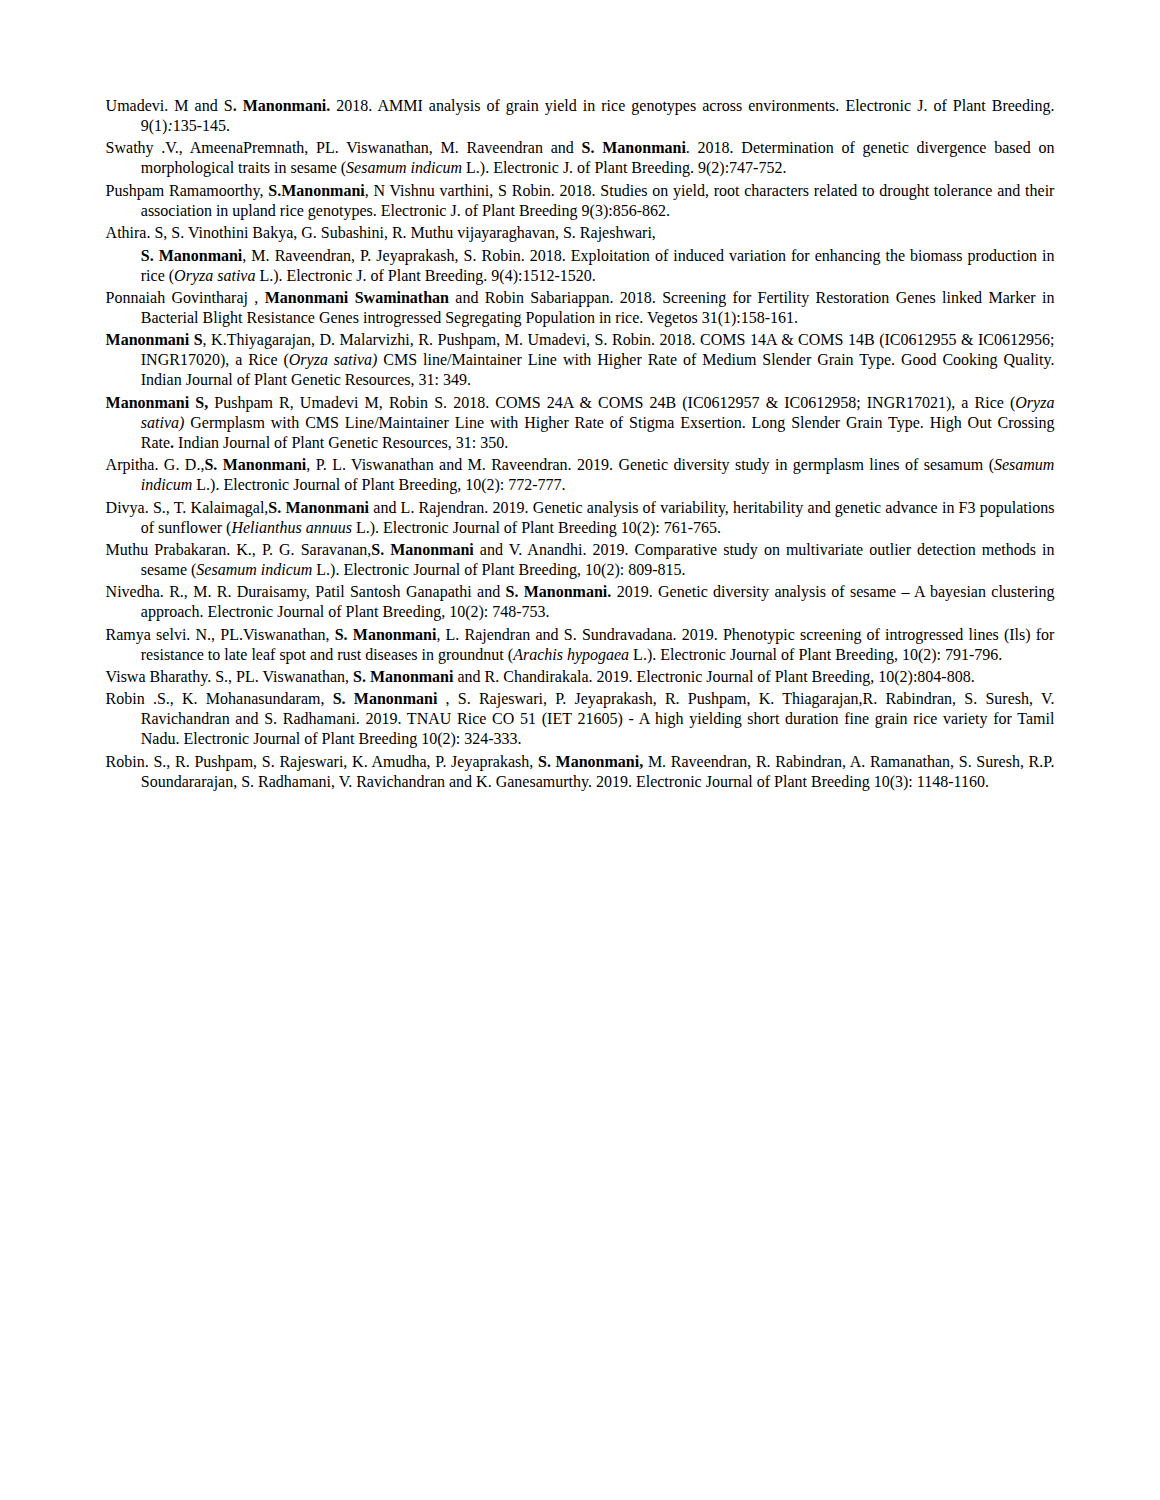Umadevi. M and S. Manonmani. 2018. AMMI analysis of grain yield in rice genotypes across environments. Electronic J. of Plant Breeding. 9(1): 135-145.
Swathy .V., AmeenaPremnath, PL. Viswanathan, M. Raveendran and S. Manonmani. 2018. Determination of genetic divergence based on morphological traits in sesame (Sesamum indicum L.). Electronic J. of Plant Breeding. 9(2):747-752.
Pushpam Ramamoorthy, S.Manonmani, N Vishnu varthini, S Robin. 2018. Studies on yield, root characters related to drought tolerance and their association in upland rice genotypes. Electronic J. of Plant Breeding 9(3):856-862.
Athira. S, S. Vinothini Bakya, G. Subashini, R. Muthu vijayaraghavan, S. Rajeshwari,
S. Manonmani, M. Raveendran, P. Jeyaprakash, S. Robin. 2018. Exploitation of induced variation for enhancing the biomass production in rice (Oryza sativa L.). Electronic J. of Plant Breeding. 9(4):1512-1520.
Ponnaiah Govintharaj , Manonmani Swaminathan and Robin Sabariappan. 2018. Screening for Fertility Restoration Genes linked Marker in Bacterial Blight Resistance Genes introgressed Segregating Population in rice. Vegetos 31(1):158-161.
Manonmani S, K.Thiyagarajan, D. Malarvizhi, R. Pushpam, M. Umadevi, S. Robin. 2018. COMS 14A & COMS 14B (IC0612955 & IC0612956; INGR17020), a Rice (Oryza sativa) CMS line/Maintainer Line with Higher Rate of Medium Slender Grain Type. Good Cooking Quality. Indian Journal of Plant Genetic Resources, 31: 349.
Manonmani S, Pushpam R, Umadevi M, Robin S. 2018. COMS 24A & COMS 24B (IC0612957 & IC0612958; INGR17021), a Rice (Oryza sativa) Germplasm with CMS Line/Maintainer Line with Higher Rate of Stigma Exsertion. Long Slender Grain Type. High Out Crossing Rate. Indian Journal of Plant Genetic Resources, 31: 350.
Arpitha. G. D.,S. Manonmani, P. L. Viswanathan and M. Raveendran. 2019. Genetic diversity study in germplasm lines of sesamum (Sesamum indicum L.). Electronic Journal of Plant Breeding, 10(2): 772-777.
Divya. S., T. Kalaimagal,S. Manonmani and L. Rajendran. 2019. Genetic analysis of variability, heritability and genetic advance in F3 populations of sunflower (Helianthus annuus L.). Electronic Journal of Plant Breeding 10(2): 761-765.
Muthu Prabakaran. K., P. G. Saravanan,S. Manonmani and V. Anandhi. 2019. Comparative study on multivariate outlier detection methods in sesame (Sesamum indicum L.). Electronic Journal of Plant Breeding, 10(2): 809-815.
Nivedha. R., M. R. Duraisamy, Patil Santosh Ganapathi and S. Manonmani. 2019. Genetic diversity analysis of sesame – A bayesian clustering approach. Electronic Journal of Plant Breeding, 10(2): 748-753.
Ramya selvi. N., PL.Viswanathan, S. Manonmani, L. Rajendran and S. Sundravadana. 2019. Phenotypic screening of introgressed lines (Ils) for resistance to late leaf spot and rust diseases in groundnut (Arachis hypogaea L.). Electronic Journal of Plant Breeding, 10(2): 791-796.
Viswa Bharathy. S., PL. Viswanathan, S. Manonmani and R. Chandirakala. 2019. Electronic Journal of Plant Breeding, 10(2):804-808.
Robin .S., K. Mohanasundaram, S. Manonmani , S. Rajeswari, P. Jeyaprakash, R. Pushpam, K. Thiagarajan,R. Rabindran, S. Suresh, V. Ravichandran and S. Radhamani. 2019. TNAU Rice CO 51 (IET 21605) - A high yielding short duration fine grain rice variety for Tamil Nadu. Electronic Journal of Plant Breeding 10(2): 324-333.
Robin. S., R. Pushpam, S. Rajeswari, K. Amudha, P. Jeyaprakash, S. Manonmani, M. Raveendran, R. Rabindran, A. Ramanathan, S. Suresh, R.P. Soundararajan, S. Radhamani, V. Ravichandran and K. Ganesamurthy. 2019. Electronic Journal of Plant Breeding 10(3): 1148-1160.